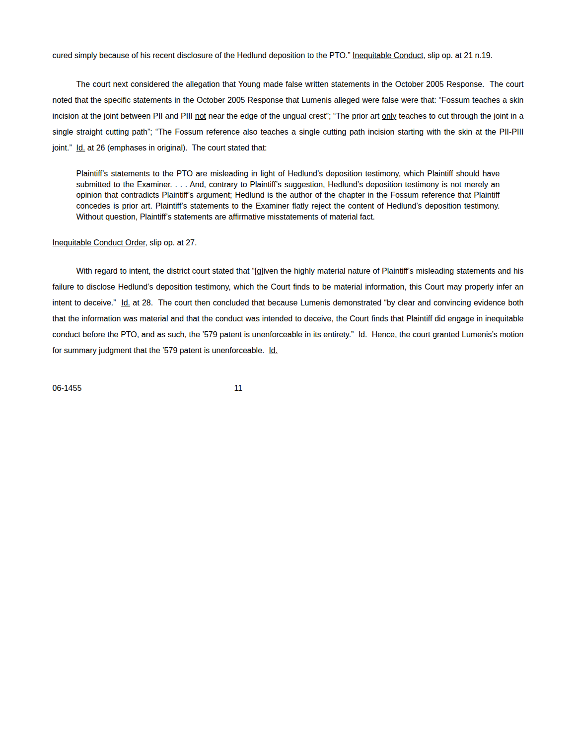cured simply because of his recent disclosure of the Hedlund deposition to the PTO.” Inequitable Conduct, slip op. at 21 n.19.
The court next considered the allegation that Young made false written statements in the October 2005 Response. The court noted that the specific statements in the October 2005 Response that Lumenis alleged were false were that: “Fossum teaches a skin incision at the joint between PII and PIII not near the edge of the ungual crest”; “The prior art only teaches to cut through the joint in a single straight cutting path”; “The Fossum reference also teaches a single cutting path incision starting with the skin at the PII-PIII joint.” Id. at 26 (emphases in original). The court stated that:
Plaintiff’s statements to the PTO are misleading in light of Hedlund’s deposition testimony, which Plaintiff should have submitted to the Examiner. . . . And, contrary to Plaintiff’s suggestion, Hedlund’s deposition testimony is not merely an opinion that contradicts Plaintiff’s argument; Hedlund is the author of the chapter in the Fossum reference that Plaintiff concedes is prior art. Plaintiff’s statements to the Examiner flatly reject the content of Hedlund’s deposition testimony. Without question, Plaintiff’s statements are affirmative misstatements of material fact.
Inequitable Conduct Order, slip op. at 27.
With regard to intent, the district court stated that “[g]iven the highly material nature of Plaintiff’s misleading statements and his failure to disclose Hedlund’s deposition testimony, which the Court finds to be material information, this Court may properly infer an intent to deceive.” Id. at 28. The court then concluded that because Lumenis demonstrated “by clear and convincing evidence both that the information was material and that the conduct was intended to deceive, the Court finds that Plaintiff did engage in inequitable conduct before the PTO, and as such, the ’579 patent is unenforceable in its entirety.” Id. Hence, the court granted Lumenis’s motion for summary judgment that the ’579 patent is unenforceable. Id.
06-1455 11